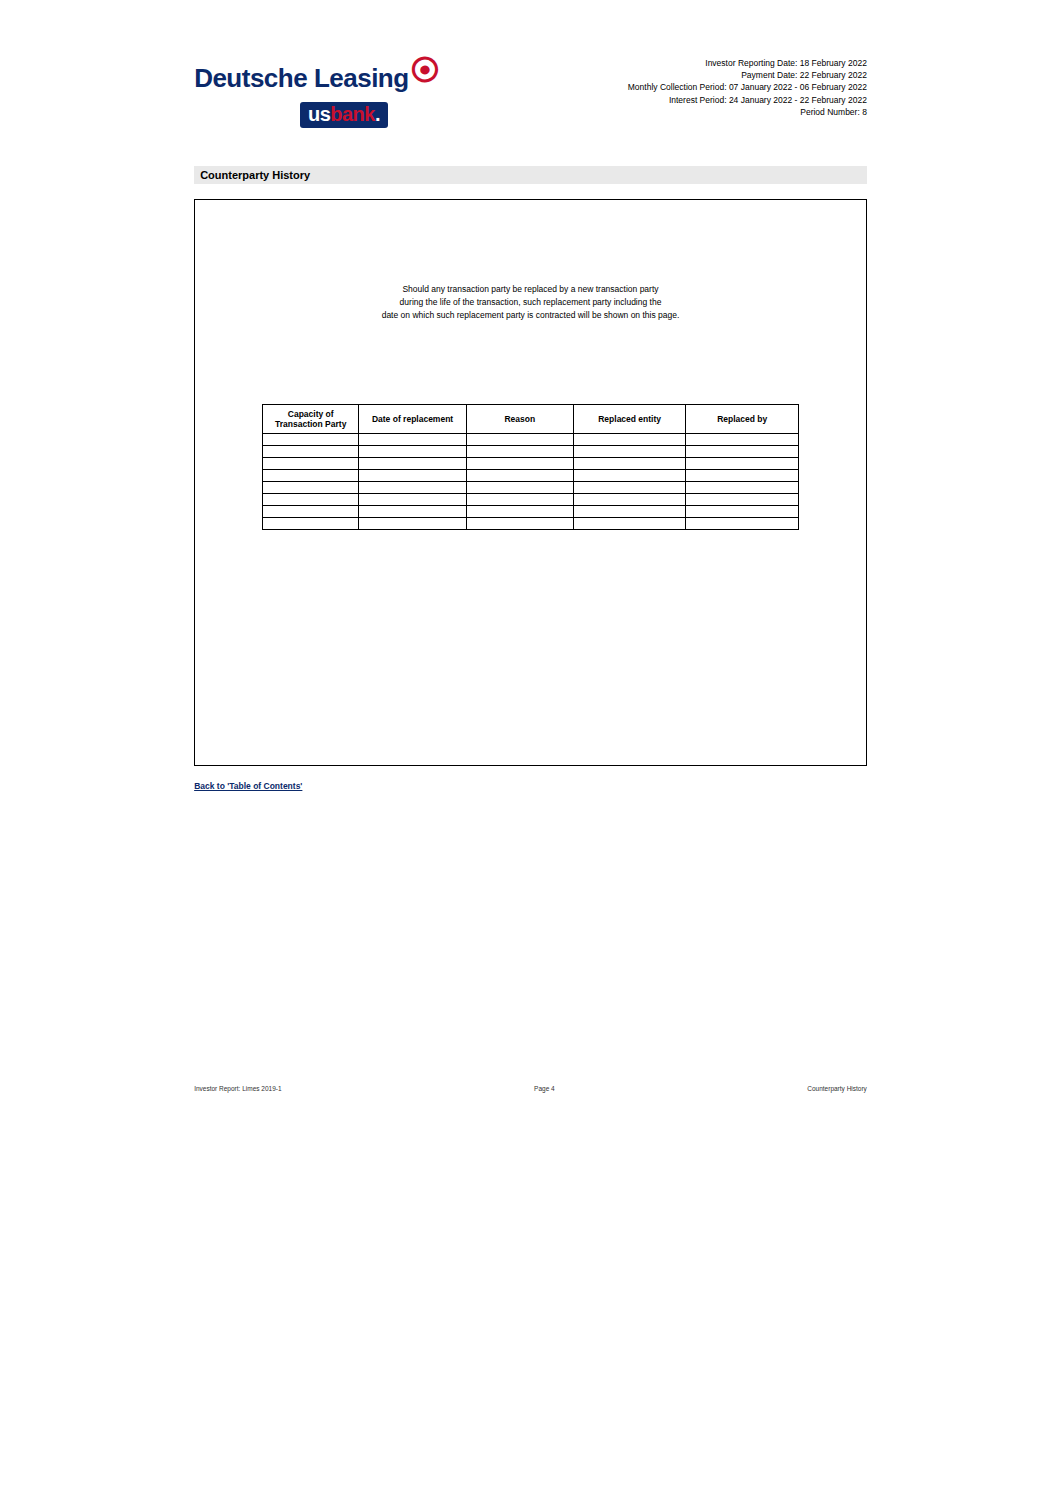Deutsche Leasing⦿
usbank.
Investor Reporting Date: 18 February 2022
Payment Date: 22 February 2022
Monthly Collection Period: 07 January 2022 - 06 February 2022
Interest Period: 24 January 2022 - 22 February 2022
Period Number: 8
Counterparty History
Should any transaction party be replaced by a new transaction party
during the life of the transaction, such replacement party including the
date on which such replacement party is contracted will be shown on this page.
| Capacity of Transaction Party | Date of replacement | Reason | Replaced entity | Replaced by |
| --- | --- | --- | --- | --- |
Back to 'Table of Contents'
Investor Report: Limes 2019-1
Page 4
Counterparty History